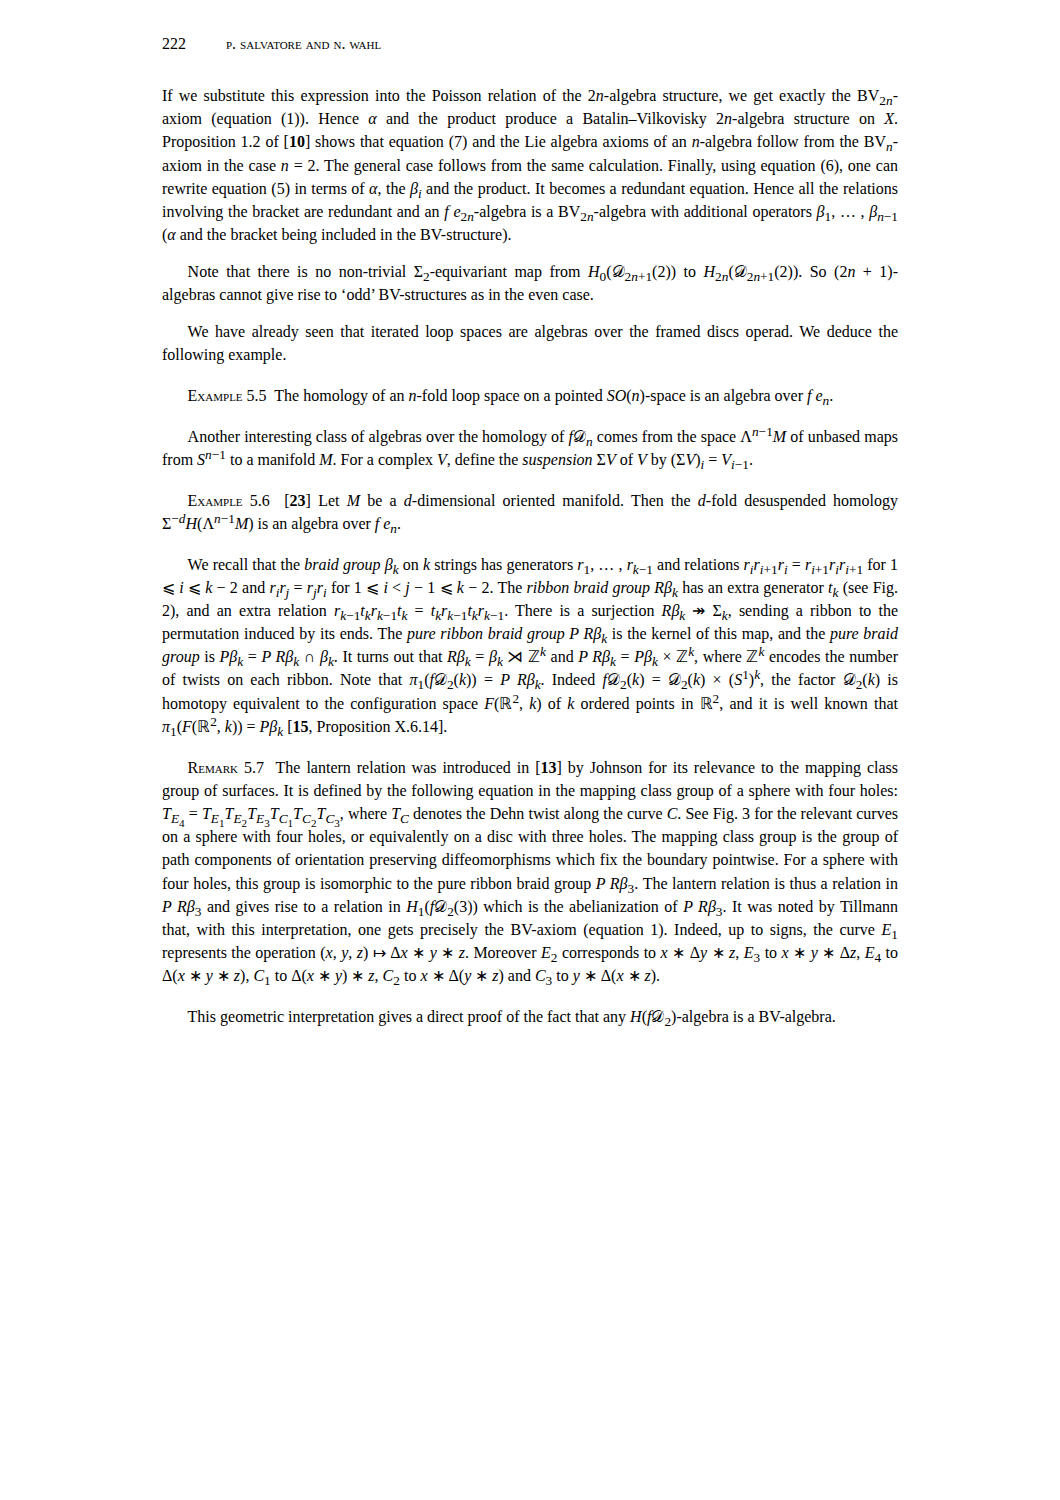222 p. salvatore and n. wahl
If we substitute this expression into the Poisson relation of the 2n-algebra structure, we get exactly the BV2n-axiom (equation (1)). Hence α and the product produce a Batalin–Vilkovisky 2n-algebra structure on X. Proposition 1.2 of [10] shows that equation (7) and the Lie algebra axioms of an n-algebra follow from the BVn-axiom in the case n = 2. The general case follows from the same calculation. Finally, using equation (6), one can rewrite equation (5) in terms of α, the βi and the product. It becomes a redundant equation. Hence all the relations involving the bracket are redundant and an f e2n-algebra is a BV2n-algebra with additional operators β1, … , βn−1 (α and the bracket being included in the BV-structure).
Note that there is no non-trivial Σ2-equivariant map from H0(𝒟2n+1(2)) to H2n(𝒟2n+1(2)). So (2n + 1)-algebras cannot give rise to ‘odd’ BV-structures as in the even case.
We have already seen that iterated loop spaces are algebras over the framed discs operad. We deduce the following example.
Example 5.5 The homology of an n-fold loop space on a pointed SO(n)-space is an algebra over f en.
Another interesting class of algebras over the homology of f 𝒟n comes from the space Λn−1M of unbased maps from Sn−1 to a manifold M. For a complex V, define the suspension ΣV of V by (ΣV)i = Vi−1.
Example 5.6 [23] Let M be a d-dimensional oriented manifold. Then the d-fold desuspended homology Σ−dH(Λn−1M) is an algebra over f en.
We recall that the braid group βk on k strings has generators r1, … , rk−1 and relations riri+1ri = ri+1riri+1 for 1 ⩽ i ⩽ k − 2 and rirj = rjri for 1 ⩽ i < j − 1 ⩽ k − 2. The ribbon braid group Rβk has an extra generator tk (see Fig. 2), and an extra relation rk−1tkrk−1tk = tkrk−1tkrk−1. There is a surjection Rβk ↠ Σk, sending a ribbon to the permutation induced by its ends. The pure ribbon braid group P Rβk is the kernel of this map, and the pure braid group is Pβk = P Rβk ∩ βk. It turns out that Rβk = βk ⋊ ℤk and P Rβk = Pβk × ℤk, where ℤk encodes the number of twists on each ribbon. Note that π1(f 𝒟2(k)) = P Rβk. Indeed f 𝒟2(k) = 𝒟2(k) × (S1)k, the factor 𝒟2(k) is homotopy equivalent to the configuration space F(ℝ2, k) of k ordered points in ℝ2, and it is well known that π1(F(ℝ2, k)) = Pβk [15, Proposition X.6.14].
Remark 5.7 The lantern relation was introduced in [13] by Johnson for its relevance to the mapping class group of surfaces. It is defined by the following equation in the mapping class group of a sphere with four holes: TE4 = TE1TE2TE3TC1TC2TC3, where TC denotes the Dehn twist along the curve C. See Fig. 3 for the relevant curves on a sphere with four holes, or equivalently on a disc with three holes. The mapping class group is the group of path components of orientation preserving diffeomorphisms which fix the boundary pointwise. For a sphere with four holes, this group is isomorphic to the pure ribbon braid group P Rβ3. The lantern relation is thus a relation in P Rβ3 and gives rise to a relation in H1(f 𝒟2(3)) which is the abelianization of P Rβ3. It was noted by Tillmann that, with this interpretation, one gets precisely the BV-axiom (equation 1). Indeed, up to signs, the curve E1 represents the operation (x, y, z) ↦ Δx ∗ y ∗ z. Moreover E2 corresponds to x ∗ Δy ∗ z, E3 to x ∗ y ∗ Δz, E4 to Δ(x ∗ y ∗ z), C1 to Δ(x ∗ y) ∗ z, C2 to x ∗ Δ(y ∗ z) and C3 to y ∗ Δ(x ∗ z).
This geometric interpretation gives a direct proof of the fact that any H(f 𝒟2)-algebra is a BV-algebra.